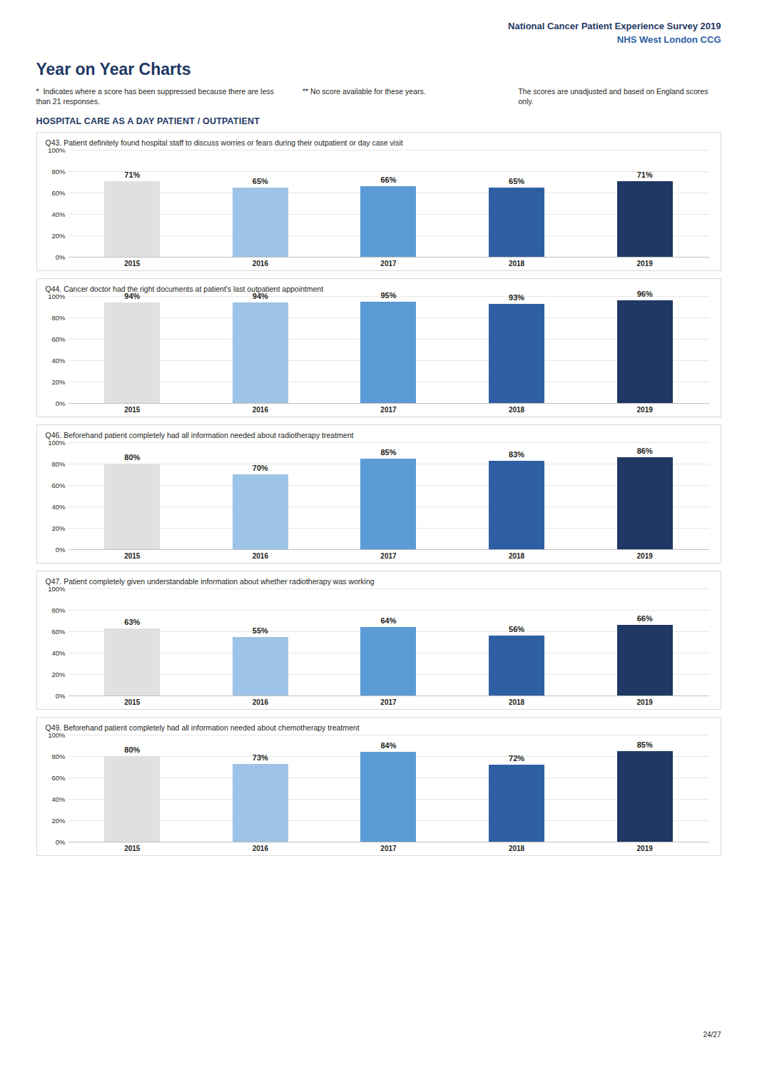National Cancer Patient Experience Survey 2019
NHS West London CCG
Year on Year Charts
* Indicates where a score has been suppressed because there are less than 21 responses.
** No score available for these years.
The scores are unadjusted and based on England scores only.
HOSPITAL CARE AS A DAY PATIENT / OUTPATIENT
Q43. Patient definitely found hospital staff to discuss worries or fears during their outpatient or day case visit
100%
80%
60%
40%
20%
0%
71%
65%
66%
65%
71%
2015
2016
2017
2018
2019
Q44. Cancer doctor had the right documents at patient's last outpatient appointment
100%
80%
60%
40%
20%
0%
94%
94%
95%
93%
96%
2015
2016
2017
2018
2019
Q46. Beforehand patient completely had all information needed about radiotherapy treatment
100%
80%
60%
40%
20%
0%
80%
70%
85%
83%
86%
2015
2016
2017
2018
2019
Q47. Patient completely given understandable information about whether radiotherapy was working
100%
80%
60%
40%
20%
0%
63%
55%
64%
56%
66%
2015
2016
2017
2018
2019
Q49. Beforehand patient completely had all information needed about chemotherapy treatment
100%
80%
60%
40%
20%
0%
80%
73%
84%
72%
85%
2015
2016
2017
2018
2019
24/27